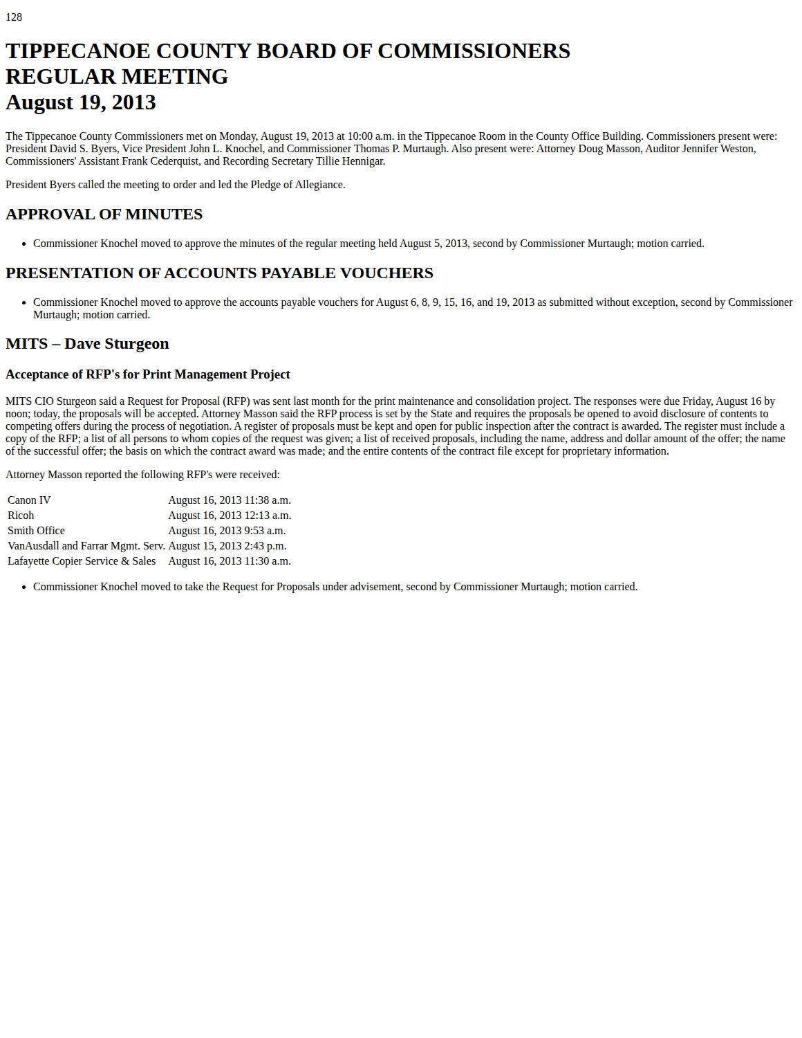128
TIPPECANOE COUNTY BOARD OF COMMISSIONERS
REGULAR MEETING
August 19, 2013
The Tippecanoe County Commissioners met on Monday, August 19, 2013 at 10:00 a.m. in the Tippecanoe Room in the County Office Building. Commissioners present were: President David S. Byers, Vice President John L. Knochel, and Commissioner Thomas P. Murtaugh. Also present were: Attorney Doug Masson, Auditor Jennifer Weston, Commissioners' Assistant Frank Cederquist, and Recording Secretary Tillie Hennigar.
President Byers called the meeting to order and led the Pledge of Allegiance.
APPROVAL OF MINUTES
Commissioner Knochel moved to approve the minutes of the regular meeting held August 5, 2013, second by Commissioner Murtaugh; motion carried.
PRESENTATION OF ACCOUNTS PAYABLE VOUCHERS
Commissioner Knochel moved to approve the accounts payable vouchers for August 6, 8, 9, 15, 16, and 19, 2013 as submitted without exception, second by Commissioner Murtaugh; motion carried.
MITS – Dave Sturgeon
Acceptance of RFP's for Print Management Project
MITS CIO Sturgeon said a Request for Proposal (RFP) was sent last month for the print maintenance and consolidation project. The responses were due Friday, August 16 by noon; today, the proposals will be accepted. Attorney Masson said the RFP process is set by the State and requires the proposals be opened to avoid disclosure of contents to competing offers during the process of negotiation. A register of proposals must be kept and open for public inspection after the contract is awarded. The register must include a copy of the RFP; a list of all persons to whom copies of the request was given; a list of received proposals, including the name, address and dollar amount of the offer; the name of the successful offer; the basis on which the contract award was made; and the entire contents of the contract file except for proprietary information.
Attorney Masson reported the following RFP's were received:
| Canon IV | August 16, 2013 | 11:38 a.m. |
| Ricoh | August 16, 2013 | 12:13 a.m. |
| Smith Office | August 16, 2013 | 9:53 a.m. |
| VanAusdall and Farrar Mgmt. Serv. | August 15, 2013 | 2:43 p.m. |
| Lafayette Copier Service & Sales | August 16, 2013 | 11:30 a.m. |
Commissioner Knochel moved to take the Request for Proposals under advisement, second by Commissioner Murtaugh; motion carried.